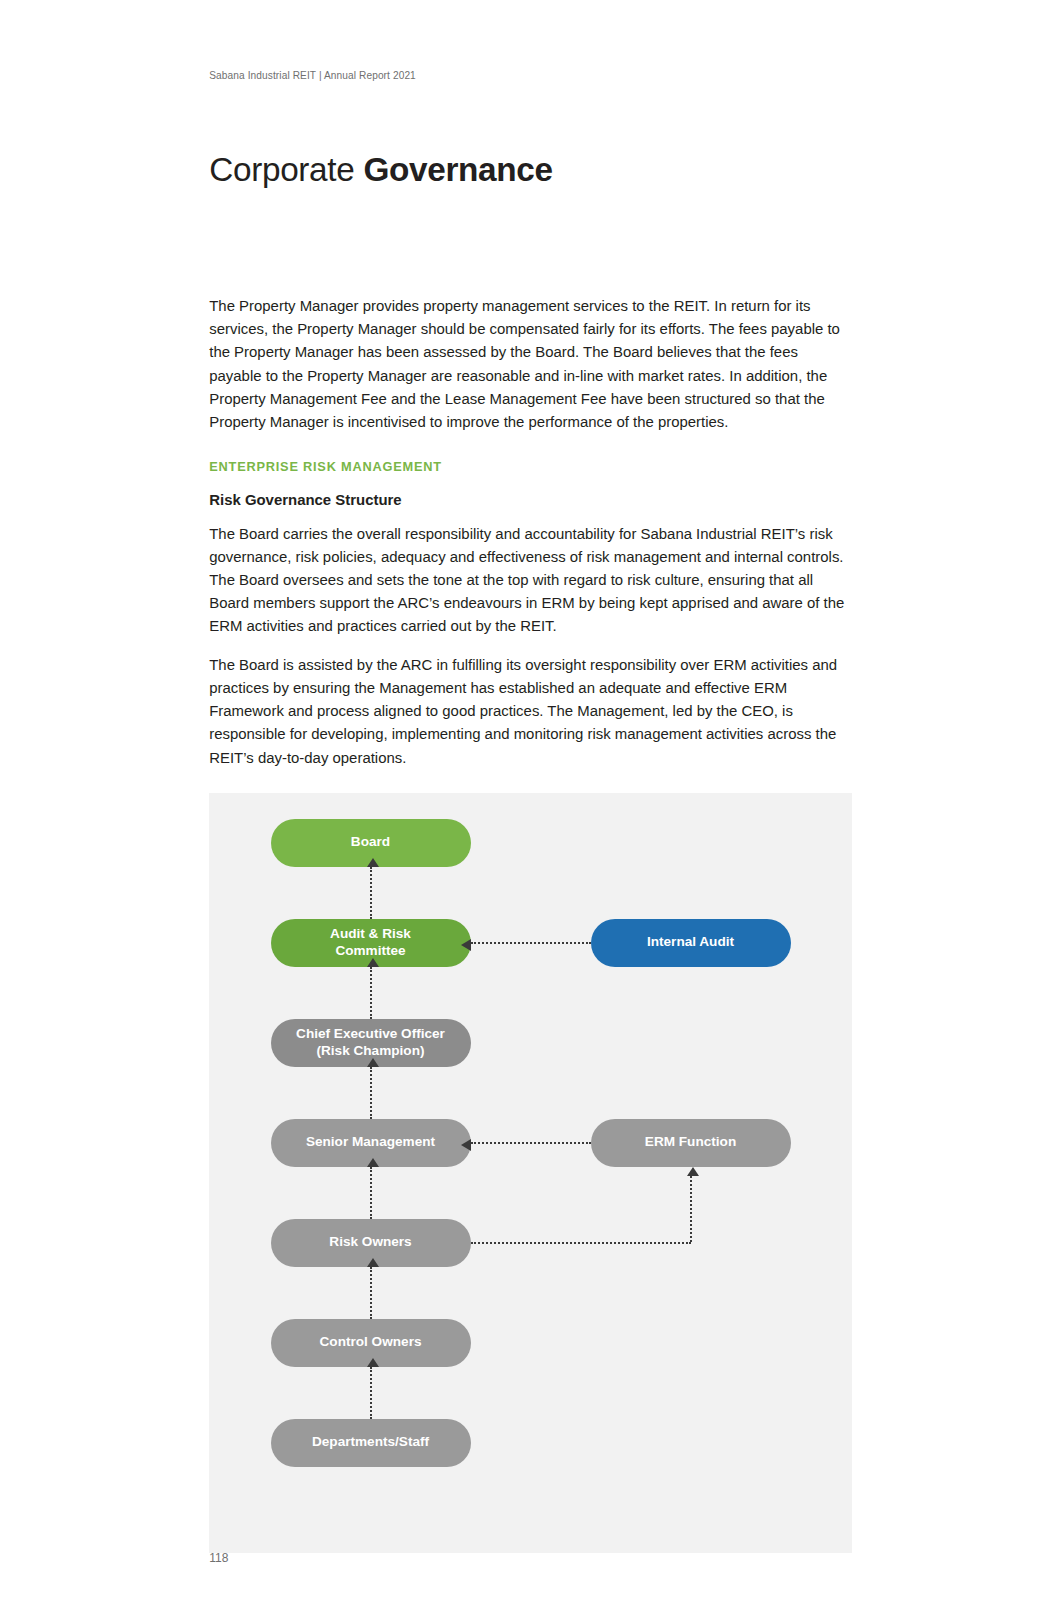Sabana Industrial REIT | Annual Report 2021
Corporate Governance
The Property Manager provides property management services to the REIT. In return for its services, the Property Manager should be compensated fairly for its efforts. The fees payable to the Property Manager has been assessed by the Board. The Board believes that the fees payable to the Property Manager are reasonable and in-line with market rates. In addition, the Property Management Fee and the Lease Management Fee have been structured so that the Property Manager is incentivised to improve the performance of the properties.
ENTERPRISE RISK MANAGEMENT
Risk Governance Structure
The Board carries the overall responsibility and accountability for Sabana Industrial REIT’s risk governance, risk policies, adequacy and effectiveness of risk management and internal controls. The Board oversees and sets the tone at the top with regard to risk culture, ensuring that all Board members support the ARC’s endeavours in ERM by being kept apprised and aware of the ERM activities and practices carried out by the REIT.
The Board is assisted by the ARC in fulfilling its oversight responsibility over ERM activities and practices by ensuring the Management has established an adequate and effective ERM Framework and process aligned to good practices. The Management, led by the CEO, is responsible for developing, implementing and monitoring risk management activities across the REIT’s day-to-day operations.
Board
Audit & Risk
Committee
Internal Audit
Chief Executive Officer
(Risk Champion)
Senior Management
ERM Function
Risk Owners
Control Owners
Departments/Staff
118